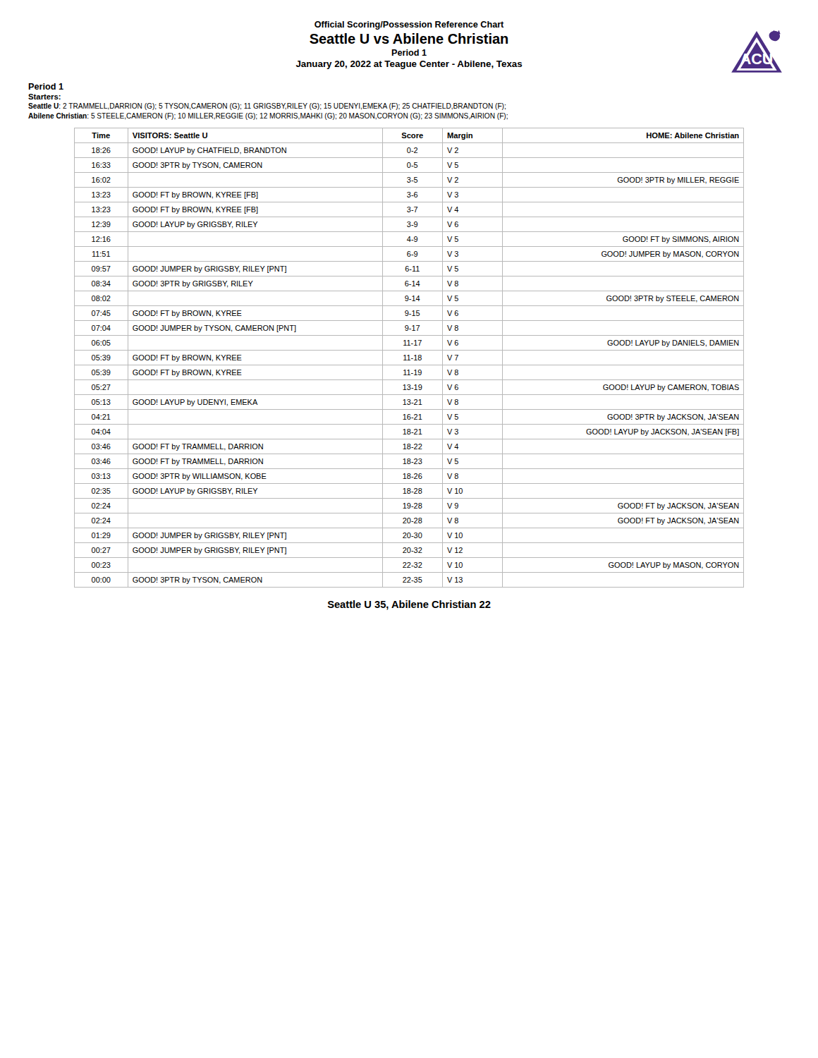ACU
Official Scoring/Possession Reference Chart
Seattle U vs Abilene Christian
Period 1
January 20, 2022 at Teague Center - Abilene, Texas
Period 1
Starters:
Seattle U: 2 TRAMMELL,DARRION (G); 5 TYSON,CAMERON (G); 11 GRIGSBY,RILEY (G); 15 UDENYI,EMEKA (F); 25 CHATFIELD,BRANDTON (F);
Abilene Christian: 5 STEELE,CAMERON (F); 10 MILLER,REGGIE (G); 12 MORRIS,MAHKI (G); 20 MASON,CORYON (G); 23 SIMMONS,AIRION (F);
| Time | VISITORS: Seattle U | Score | Margin | HOME: Abilene Christian |
| --- | --- | --- | --- | --- |
| 18:26 | GOOD! LAYUP by CHATFIELD, BRANDTON | 0-2 | V 2 | |
| 16:33 | GOOD! 3PTR by TYSON, CAMERON | 0-5 | V 5 | |
| 16:02 | | 3-5 | V 2 | GOOD! 3PTR by MILLER, REGGIE |
| 13:23 | GOOD! FT by BROWN, KYREE [FB] | 3-6 | V 3 | |
| 13:23 | GOOD! FT by BROWN, KYREE [FB] | 3-7 | V 4 | |
| 12:39 | GOOD! LAYUP by GRIGSBY, RILEY | 3-9 | V 6 | |
| 12:16 | | 4-9 | V 5 | GOOD! FT by SIMMONS, AIRION |
| 11:51 | | 6-9 | V 3 | GOOD! JUMPER by MASON, CORYON |
| 09:57 | GOOD! JUMPER by GRIGSBY, RILEY [PNT] | 6-11 | V 5 | |
| 08:34 | GOOD! 3PTR by GRIGSBY, RILEY | 6-14 | V 8 | |
| 08:02 | | 9-14 | V 5 | GOOD! 3PTR by STEELE, CAMERON |
| 07:45 | GOOD! FT by BROWN, KYREE | 9-15 | V 6 | |
| 07:04 | GOOD! JUMPER by TYSON, CAMERON [PNT] | 9-17 | V 8 | |
| 06:05 | | 11-17 | V 6 | GOOD! LAYUP by DANIELS, DAMIEN |
| 05:39 | GOOD! FT by BROWN, KYREE | 11-18 | V 7 | |
| 05:39 | GOOD! FT by BROWN, KYREE | 11-19 | V 8 | |
| 05:27 | | 13-19 | V 6 | GOOD! LAYUP by CAMERON, TOBIAS |
| 05:13 | GOOD! LAYUP by UDENYI, EMEKA | 13-21 | V 8 | |
| 04:21 | | 16-21 | V 5 | GOOD! 3PTR by JACKSON, JA'SEAN |
| 04:04 | | 18-21 | V 3 | GOOD! LAYUP by JACKSON, JA'SEAN [FB] |
| 03:46 | GOOD! FT by TRAMMELL, DARRION | 18-22 | V 4 | |
| 03:46 | GOOD! FT by TRAMMELL, DARRION | 18-23 | V 5 | |
| 03:13 | GOOD! 3PTR by WILLIAMSON, KOBE | 18-26 | V 8 | |
| 02:35 | GOOD! LAYUP by GRIGSBY, RILEY | 18-28 | V 10 | |
| 02:24 | | 19-28 | V 9 | GOOD! FT by JACKSON, JA'SEAN |
| 02:24 | | 20-28 | V 8 | GOOD! FT by JACKSON, JA'SEAN |
| 01:29 | GOOD! JUMPER by GRIGSBY, RILEY [PNT] | 20-30 | V 10 | |
| 00:27 | GOOD! JUMPER by GRIGSBY, RILEY [PNT] | 20-32 | V 12 | |
| 00:23 | | 22-32 | V 10 | GOOD! LAYUP by MASON, CORYON |
| 00:00 | GOOD! 3PTR by TYSON, CAMERON | 22-35 | V 13 | |
Seattle U 35, Abilene Christian 22